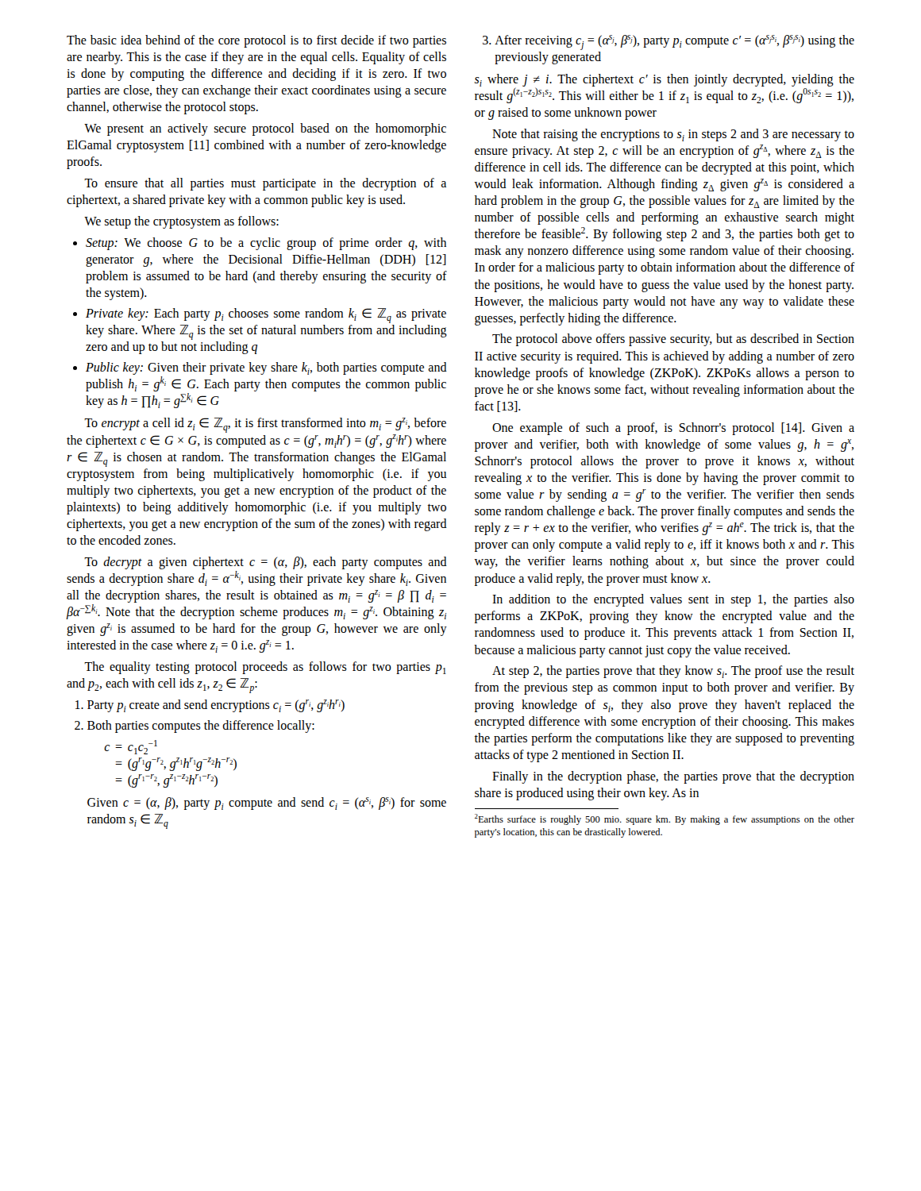The basic idea behind of the core protocol is to first decide if two parties are nearby. This is the case if they are in the equal cells. Equality of cells is done by computing the difference and deciding if it is zero. If two parties are close, they can exchange their exact coordinates using a secure channel, otherwise the protocol stops.
We present an actively secure protocol based on the homomorphic ElGamal cryptosystem [11] combined with a number of zero-knowledge proofs.
To ensure that all parties must participate in the decryption of a ciphertext, a shared private key with a common public key is used.
We setup the cryptosystem as follows:
Setup: We choose G to be a cyclic group of prime order q, with generator g, where the Decisional Diffie-Hellman (DDH) [12] problem is assumed to be hard (and thereby ensuring the security of the system).
Private key: Each party pi chooses some random ki ∈ ℤq as private key share. Where ℤq is the set of natural numbers from and including zero and up to but not including q
Public key: Given their private key share ki, both parties compute and publish hi = gki ∈ G. Each party then computes the common public key as h = ∏hi = g∑ki ∈ G
To encrypt a cell id zi ∈ ℤq, it is first transformed into mi = gzi, before the ciphertext c ∈ G × G, is computed as c = (gr, mihr) = (gr, gzihr) where r ∈ ℤq is chosen at random. The transformation changes the ElGamal cryptosystem from being multiplicatively homomorphic (i.e. if you multiply two ciphertexts, you get a new encryption of the product of the plaintexts) to being additively homomorphic (i.e. if you multiply two ciphertexts, you get a new encryption of the sum of the zones) with regard to the encoded zones.
To decrypt a given ciphertext c = (α, β), each party computes and sends a decryption share di = α−ki, using their private key share ki. Given all the decryption shares, the result is obtained as mi = gzi = β ∏ di = βα−∑ki. Note that the decryption scheme produces mi = gzi. Obtaining zi given gzi is assumed to be hard for the group G, however we are only interested in the case where zi = 0 i.e. gzi = 1.
The equality testing protocol proceeds as follows for two parties p1 and p2, each with cell ids z1, z2 ∈ ℤp:
Party pi create and send encryptions ci = (gri, gzihri)
Both parties computes the difference locally:
c=c1c2−1 =(gr1g−r2, gz1hr1g−z2h−r2) =(gr1−r2, gz1−z2hr1−r2)
Given c = (α, β), party pi compute and send ci = (αsi, βsi) for some random si ∈ ℤq
After receiving cj = (αsj, βsj), party pi compute c′ = (αsjsi, βsjsi) using the previously generated
si where j ≠ i. The ciphertext c′ is then jointly decrypted, yielding the result g(z1−z2)s1s2. This will either be 1 if z1 is equal to z2, (i.e. (g0s1s2 = 1)), or g raised to some unknown power
Note that raising the encryptions to si in steps 2 and 3 are necessary to ensure privacy. At step 2, c will be an encryption of gzΔ, where zΔ is the difference in cell ids. The difference can be decrypted at this point, which would leak information. Although finding zΔ given gzΔ is considered a hard problem in the group G, the possible values for zΔ are limited by the number of possible cells and performing an exhaustive search might therefore be feasible2. By following step 2 and 3, the parties both get to mask any nonzero difference using some random value of their choosing. In order for a malicious party to obtain information about the difference of the positions, he would have to guess the value used by the honest party. However, the malicious party would not have any way to validate these guesses, perfectly hiding the difference.
The protocol above offers passive security, but as described in Section II active security is required. This is achieved by adding a number of zero knowledge proofs of knowledge (ZKPoK). ZKPoKs allows a person to prove he or she knows some fact, without revealing information about the fact [13].
One example of such a proof, is Schnorr's protocol [14]. Given a prover and verifier, both with knowledge of some values g, h = gx, Schnorr's protocol allows the prover to prove it knows x, without revealing x to the verifier. This is done by having the prover commit to some value r by sending a = gr to the verifier. The verifier then sends some random challenge e back. The prover finally computes and sends the reply z = r + ex to the verifier, who verifies gz = ahe. The trick is, that the prover can only compute a valid reply to e, iff it knows both x and r. This way, the verifier learns nothing about x, but since the prover could produce a valid reply, the prover must know x.
In addition to the encrypted values sent in step 1, the parties also performs a ZKPoK, proving they know the encrypted value and the randomness used to produce it. This prevents attack 1 from Section II, because a malicious party cannot just copy the value received.
At step 2, the parties prove that they know si. The proof use the result from the previous step as common input to both prover and verifier. By proving knowledge of si, they also prove they haven't replaced the encrypted difference with some encryption of their choosing. This makes the parties perform the computations like they are supposed to preventing attacks of type 2 mentioned in Section II.
Finally in the decryption phase, the parties prove that the decryption share is produced using their own key. As in
2Earths surface is roughly 500 mio. square km. By making a few assumptions on the other party's location, this can be drastically lowered.